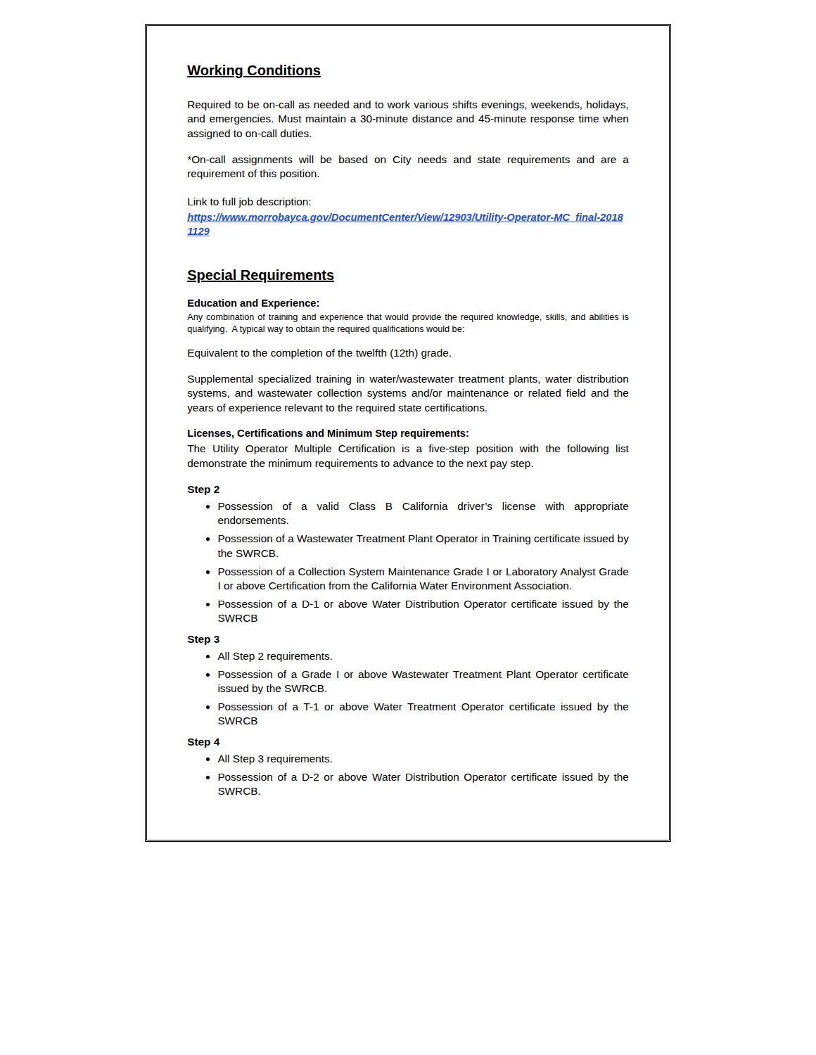Working Conditions
Required to be on-call as needed and to work various shifts evenings, weekends, holidays, and emergencies. Must maintain a 30-minute distance and 45-minute response time when assigned to on-call duties.
*On-call assignments will be based on City needs and state requirements and are a requirement of this position.
Link to full job description:
https://www.morrobayca.gov/DocumentCenter/View/12903/Utility-Operator-MC_final-20181129
Special Requirements
Education and Experience:
Any combination of training and experience that would provide the required knowledge, skills, and abilities is qualifying. A typical way to obtain the required qualifications would be:
Equivalent to the completion of the twelfth (12th) grade.
Supplemental specialized training in water/wastewater treatment plants, water distribution systems, and wastewater collection systems and/or maintenance or related field and the years of experience relevant to the required state certifications.
Licenses, Certifications and Minimum Step requirements:
The Utility Operator Multiple Certification is a five-step position with the following list demonstrate the minimum requirements to advance to the next pay step.
Step 2
Possession of a valid Class B California driver’s license with appropriate endorsements.
Possession of a Wastewater Treatment Plant Operator in Training certificate issued by the SWRCB.
Possession of a Collection System Maintenance Grade I or Laboratory Analyst Grade I or above Certification from the California Water Environment Association.
Possession of a D-1 or above Water Distribution Operator certificate issued by the SWRCB
Step 3
All Step 2 requirements.
Possession of a Grade I or above Wastewater Treatment Plant Operator certificate issued by the SWRCB.
Possession of a T-1 or above Water Treatment Operator certificate issued by the SWRCB
Step 4
All Step 3 requirements.
Possession of a D-2 or above Water Distribution Operator certificate issued by the SWRCB.